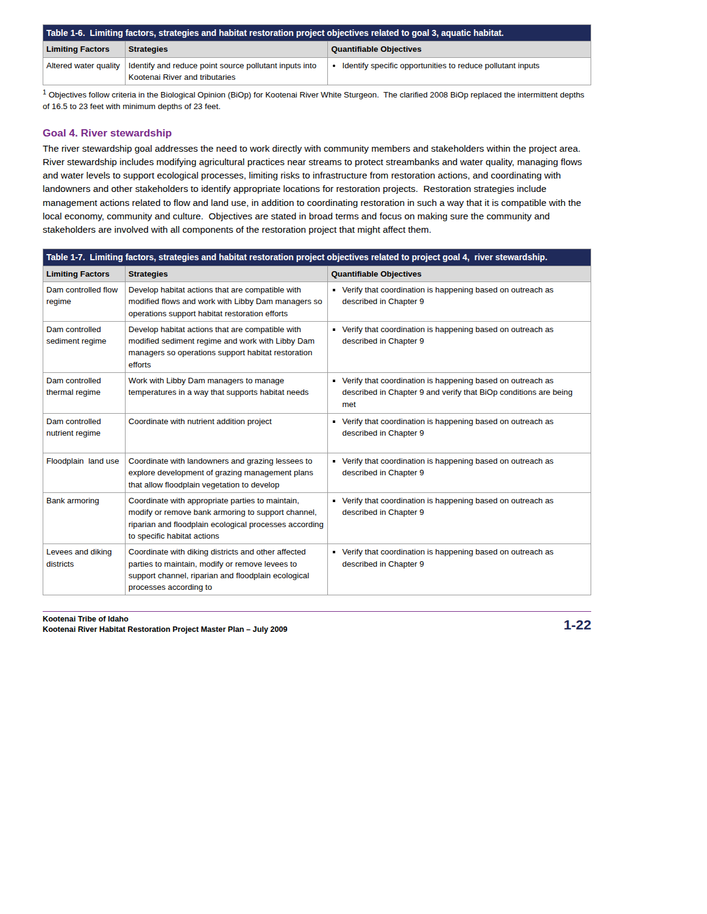| Table 1-6. Limiting factors, strategies and habitat restoration project objectives related to goal 3, aquatic habitat. |
| Limiting Factors | Strategies | Quantifiable Objectives |
| Altered water quality | Identify and reduce point source pollutant inputs into Kootenai River and tributaries | Identify specific opportunities to reduce pollutant inputs |
1 Objectives follow criteria in the Biological Opinion (BiOp) for Kootenai River White Sturgeon. The clarified 2008 BiOp replaced the intermittent depths of 16.5 to 23 feet with minimum depths of 23 feet.
Goal 4. River stewardship
The river stewardship goal addresses the need to work directly with community members and stakeholders within the project area. River stewardship includes modifying agricultural practices near streams to protect streambanks and water quality, managing flows and water levels to support ecological processes, limiting risks to infrastructure from restoration actions, and coordinating with landowners and other stakeholders to identify appropriate locations for restoration projects. Restoration strategies include management actions related to flow and land use, in addition to coordinating restoration in such a way that it is compatible with the local economy, community and culture. Objectives are stated in broad terms and focus on making sure the community and stakeholders are involved with all components of the restoration project that might affect them.
| Table 1-7. Limiting factors, strategies and habitat restoration project objectives related to project goal 4, river stewardship. |
| Limiting Factors | Strategies | Quantifiable Objectives |
| Dam controlled flow regime | Develop habitat actions that are compatible with modified flows and work with Libby Dam managers so operations support habitat restoration efforts | Verify that coordination is happening based on outreach as described in Chapter 9 |
| Dam controlled sediment regime | Develop habitat actions that are compatible with modified sediment regime and work with Libby Dam managers so operations support habitat restoration efforts | Verify that coordination is happening based on outreach as described in Chapter 9 |
| Dam controlled thermal regime | Work with Libby Dam managers to manage temperatures in a way that supports habitat needs | Verify that coordination is happening based on outreach as described in Chapter 9 and verify that BiOp conditions are being met |
| Dam controlled nutrient regime | Coordinate with nutrient addition project | Verify that coordination is happening based on outreach as described in Chapter 9 |
| Floodplain land use | Coordinate with landowners and grazing lessees to explore development of grazing management plans that allow floodplain vegetation to develop | Verify that coordination is happening based on outreach as described in Chapter 9 |
| Bank armoring | Coordinate with appropriate parties to maintain, modify or remove bank armoring to support channel, riparian and floodplain ecological processes according to specific habitat actions | Verify that coordination is happening based on outreach as described in Chapter 9 |
| Levees and diking districts | Coordinate with diking districts and other affected parties to maintain, modify or remove levees to support channel, riparian and floodplain ecological processes according to | Verify that coordination is happening based on outreach as described in Chapter 9 |
Kootenai Tribe of Idaho
Kootenai River Habitat Restoration Project Master Plan – July 2009
1-22